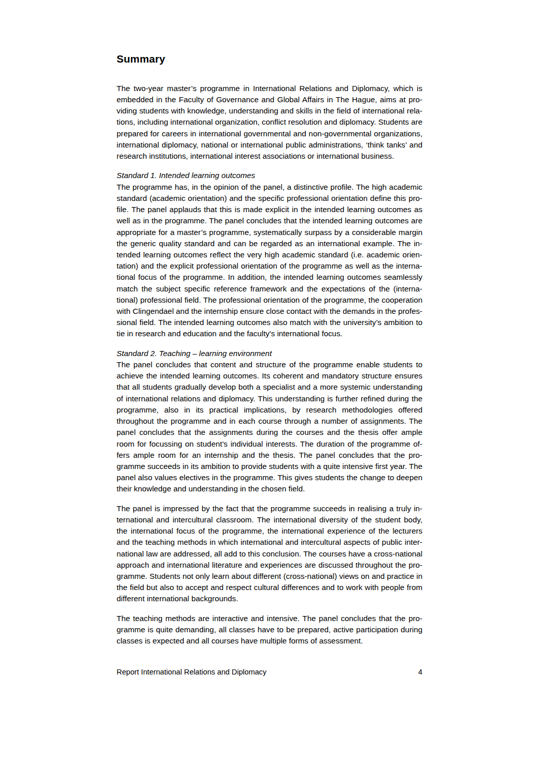Summary
The two-year master’s programme in International Relations and Diplomacy, which is embedded in the Faculty of Governance and Global Affairs in The Hague, aims at providing students with knowledge, understanding and skills in the field of international relations, including international organization, conflict resolution and diplomacy. Students are prepared for careers in international governmental and non-governmental organizations, international diplomacy, national or international public administrations, ‘think tanks’ and research institutions, international interest associations or international business.
Standard 1. Intended learning outcomes
The programme has, in the opinion of the panel, a distinctive profile. The high academic standard (academic orientation) and the specific professional orientation define this profile. The panel applauds that this is made explicit in the intended learning outcomes as well as in the programme. The panel concludes that the intended learning outcomes are appropriate for a master’s programme, systematically surpass by a considerable margin the generic quality standard and can be regarded as an international example. The intended learning outcomes reflect the very high academic standard (i.e. academic orientation) and the explicit professional orientation of the programme as well as the international focus of the programme. In addition, the intended learning outcomes seamlessly match the subject specific reference framework and the expectations of the (international) professional field. The professional orientation of the programme, the cooperation with Clingendael and the internship ensure close contact with the demands in the professional field. The intended learning outcomes also match with the university’s ambition to tie in research and education and the faculty’s international focus.
Standard 2. Teaching – learning environment
The panel concludes that content and structure of the programme enable students to achieve the intended learning outcomes. Its coherent and mandatory structure ensures that all students gradually develop both a specialist and a more systemic understanding of international relations and diplomacy. This understanding is further refined during the programme, also in its practical implications, by research methodologies offered throughout the programme and in each course through a number of assignments. The panel concludes that the assignments during the courses and the thesis offer ample room for focussing on student’s individual interests. The duration of the programme offers ample room for an internship and the thesis. The panel concludes that the programme succeeds in its ambition to provide students with a quite intensive first year. The panel also values electives in the programme. This gives students the change to deepen their knowledge and understanding in the chosen field.
The panel is impressed by the fact that the programme succeeds in realising a truly international and intercultural classroom. The international diversity of the student body, the international focus of the programme, the international experience of the lecturers and the teaching methods in which international and intercultural aspects of public international law are addressed, all add to this conclusion. The courses have a cross-national approach and international literature and experiences are discussed throughout the programme. Students not only learn about different (cross-national) views on and practice in the field but also to accept and respect cultural differences and to work with people from different international backgrounds.
The teaching methods are interactive and intensive. The panel concludes that the programme is quite demanding, all classes have to be prepared, active participation during classes is expected and all courses have multiple forms of assessment.
Report International Relations and Diplomacy 4